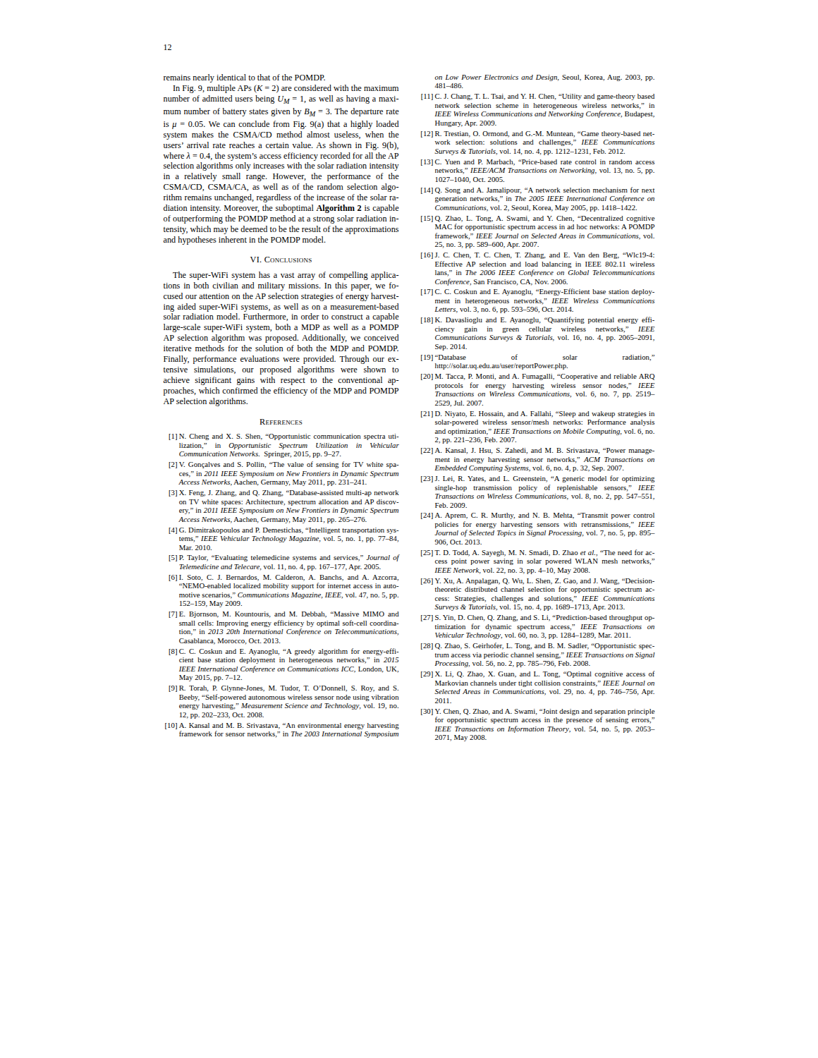12
remains nearly identical to that of the POMDP.
In Fig. 9, multiple APs (K = 2) are considered with the maximum number of admitted users being UM = 1, as well as having a maximum number of battery states given by BM = 3. The departure rate is μ = 0.05. We can conclude from Fig. 9(a) that a highly loaded system makes the CSMA/CD method almost useless, when the users’ arrival rate reaches a certain value. As shown in Fig. 9(b), where λ = 0.4, the system’s access efficiency recorded for all the AP selection algorithms only increases with the solar radiation intensity in a relatively small range. However, the performance of the CSMA/CD, CSMA/CA, as well as of the random selection algorithm remains unchanged, regardless of the increase of the solar radiation intensity. Moreover, the suboptimal Algorithm 2 is capable of outperforming the POMDP method at a strong solar radiation intensity, which may be deemed to be the result of the approximations and hypotheses inherent in the POMDP model.
VI. Conclusions
The super-WiFi system has a vast array of compelling applications in both civilian and military missions. In this paper, we focused our attention on the AP selection strategies of energy harvesting aided super-WiFi systems, as well as on a measurement-based solar radiation model. Furthermore, in order to construct a capable large-scale super-WiFi system, both a MDP as well as a POMDP AP selection algorithm was proposed. Additionally, we conceived iterative methods for the solution of both the MDP and POMDP. Finally, performance evaluations were provided. Through our extensive simulations, our proposed algorithms were shown to achieve significant gains with respect to the conventional approaches, which confirmed the efficiency of the MDP and POMDP AP selection algorithms.
References
[1] N. Cheng and X. S. Shen, “Opportunistic communication spectra utilization,” in Opportunistic Spectrum Utilization in Vehicular Communication Networks. Springer, 2015, pp. 9–27.
[2] V. Gonçalves and S. Pollin, “The value of sensing for TV white spaces,” in 2011 IEEE Symposium on New Frontiers in Dynamic Spectrum Access Networks, Aachen, Germany, May 2011, pp. 231–241.
[3] X. Feng, J. Zhang, and Q. Zhang, “Database-assisted multi-ap network on TV white spaces: Architecture, spectrum allocation and AP discovery,” in 2011 IEEE Symposium on New Frontiers in Dynamic Spectrum Access Networks, Aachen, Germany, May 2011, pp. 265–276.
[4] G. Dimitrakopoulos and P. Demestichas, “Intelligent transportation systems,” IEEE Vehicular Technology Magazine, vol. 5, no. 1, pp. 77–84, Mar. 2010.
[5] P. Taylor, “Evaluating telemedicine systems and services,” Journal of Telemedicine and Telecare, vol. 11, no. 4, pp. 167–177, Apr. 2005.
[6] I. Soto, C. J. Bernardos, M. Calderon, A. Banchs, and A. Azcorra, “NEMO-enabled localized mobility support for internet access in automotive scenarios,” Communications Magazine, IEEE, vol. 47, no. 5, pp. 152–159, May 2009.
[7] E. Bjornson, M. Kountouris, and M. Debbah, “Massive MIMO and small cells: Improving energy efficiency by optimal soft-cell coordination,” in 2013 20th International Conference on Telecommunications, Casablanca, Morocco, Oct. 2013.
[8] C. C. Coskun and E. Ayanoglu, “A greedy algorithm for energy-efficient base station deployment in heterogeneous networks,” in 2015 IEEE International Conference on Communications ICC, London, UK, May 2015, pp. 7–12.
[9] R. Torah, P. Glynne-Jones, M. Tudor, T. O’Donnell, S. Roy, and S. Beeby, “Self-powered autonomous wireless sensor node using vibration energy harvesting,” Measurement Science and Technology, vol. 19, no. 12, pp. 202–233, Oct. 2008.
[10] A. Kansal and M. B. Srivastava, “An environmental energy harvesting framework for sensor networks,” in The 2003 International Symposium on Low Power Electronics and Design, Seoul, Korea, Aug. 2003, pp. 481–486.
[11] C. J. Chang, T. L. Tsai, and Y. H. Chen, “Utility and game-theory based network selection scheme in heterogeneous wireless networks,” in IEEE Wireless Communications and Networking Conference, Budapest, Hungary, Apr. 2009.
[12] R. Trestian, O. Ormond, and G.-M. Muntean, “Game theory-based network selection: solutions and challenges,” IEEE Communications Surveys & Tutorials, vol. 14, no. 4, pp. 1212–1231, Feb. 2012.
[13] C. Yuen and P. Marbach, “Price-based rate control in random access networks,” IEEE/ACM Transactions on Networking, vol. 13, no. 5, pp. 1027–1040, Oct. 2005.
[14] Q. Song and A. Jamalipour, “A network selection mechanism for next generation networks,” in The 2005 IEEE International Conference on Communications, vol. 2, Seoul, Korea, May 2005, pp. 1418–1422.
[15] Q. Zhao, L. Tong, A. Swami, and Y. Chen, “Decentralized cognitive MAC for opportunistic spectrum access in ad hoc networks: A POMDP framework,” IEEE Journal on Selected Areas in Communications, vol. 25, no. 3, pp. 589–600, Apr. 2007.
[16] J. C. Chen, T. C. Chen, T. Zhang, and E. Van den Berg, “Wlc19-4: Effective AP selection and load balancing in IEEE 802.11 wireless lans,” in The 2006 IEEE Conference on Global Telecommunications Conference, San Francisco, CA, Nov. 2006.
[17] C. C. Coskun and E. Ayanoglu, “Energy-Efficient base station deployment in heterogeneous networks,” IEEE Wireless Communications Letters, vol. 3, no. 6, pp. 593–596, Oct. 2014.
[18] K. Davaslioglu and E. Ayanoglu, “Quantifying potential energy efficiency gain in green cellular wireless networks,” IEEE Communications Surveys & Tutorials, vol. 16, no. 4, pp. 2065–2091, Sep. 2014.
[19] “Database of solar radiation,” http://solar.uq.edu.au/user/reportPower.php.
[20] M. Tacca, P. Monti, and A. Fumagalli, “Cooperative and reliable ARQ protocols for energy harvesting wireless sensor nodes,” IEEE Transactions on Wireless Communications, vol. 6, no. 7, pp. 2519–2529, Jul. 2007.
[21] D. Niyato, E. Hossain, and A. Fallahi, “Sleep and wakeup strategies in solar-powered wireless sensor/mesh networks: Performance analysis and optimization,” IEEE Transactions on Mobile Computing, vol. 6, no. 2, pp. 221–236, Feb. 2007.
[22] A. Kansal, J. Hsu, S. Zahedi, and M. B. Srivastava, “Power management in energy harvesting sensor networks,” ACM Transactions on Embedded Computing Systems, vol. 6, no. 4, p. 32, Sep. 2007.
[23] J. Lei, R. Yates, and L. Greenstein, “A generic model for optimizing single-hop transmission policy of replenishable sensors,” IEEE Transactions on Wireless Communications, vol. 8, no. 2, pp. 547–551, Feb. 2009.
[24] A. Aprem, C. R. Murthy, and N. B. Mehta, “Transmit power control policies for energy harvesting sensors with retransmissions,” IEEE Journal of Selected Topics in Signal Processing, vol. 7, no. 5, pp. 895–906, Oct. 2013.
[25] T. D. Todd, A. Sayegh, M. N. Smadi, D. Zhao et al., “The need for access point power saving in solar powered WLAN mesh networks,” IEEE Network, vol. 22, no. 3, pp. 4–10, May 2008.
[26] Y. Xu, A. Anpalagan, Q. Wu, L. Shen, Z. Gao, and J. Wang, “Decision-theoretic distributed channel selection for opportunistic spectrum access: Strategies, challenges and solutions,” IEEE Communications Surveys & Tutorials, vol. 15, no. 4, pp. 1689–1713, Apr. 2013.
[27] S. Yin, D. Chen, Q. Zhang, and S. Li, “Prediction-based throughput optimization for dynamic spectrum access,” IEEE Transactions on Vehicular Technology, vol. 60, no. 3, pp. 1284–1289, Mar. 2011.
[28] Q. Zhao, S. Geirhofer, L. Tong, and B. M. Sadler, “Opportunistic spectrum access via periodic channel sensing,” IEEE Transactions on Signal Processing, vol. 56, no. 2, pp. 785–796, Feb. 2008.
[29] X. Li, Q. Zhao, X. Guan, and L. Tong, “Optimal cognitive access of Markovian channels under tight collision constraints,” IEEE Journal on Selected Areas in Communications, vol. 29, no. 4, pp. 746–756, Apr. 2011.
[30] Y. Chen, Q. Zhao, and A. Swami, “Joint design and separation principle for opportunistic spectrum access in the presence of sensing errors,” IEEE Transactions on Information Theory, vol. 54, no. 5, pp. 2053–2071, May 2008.